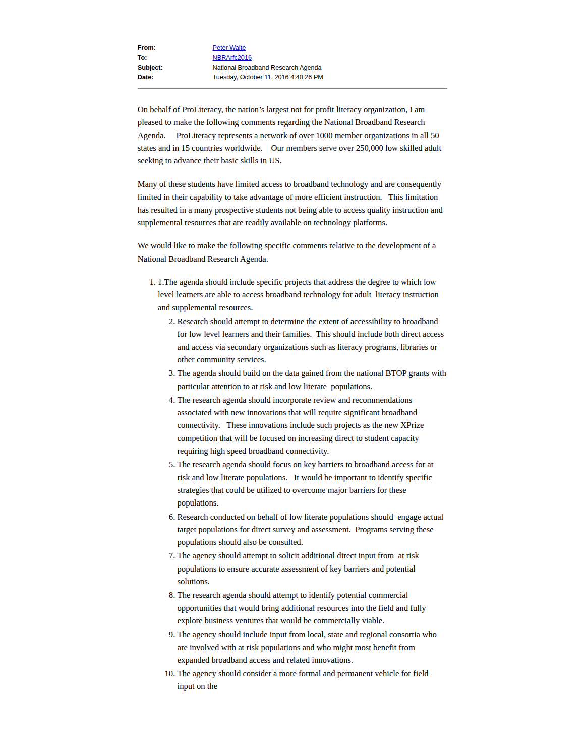| From: | Peter Waite |
| To: | NBRArfc2016 |
| Subject: | National Broadband Research Agenda |
| Date: | Tuesday, October 11, 2016 4:40:26 PM |
On behalf of ProLiteracy, the nation’s largest not for profit literacy organization, I am pleased to make the following comments regarding the National Broadband Research Agenda. ProLiteracy represents a network of over 1000 member organizations in all 50 states and in 15 countries worldwide. Our members serve over 250,000 low skilled adult seeking to advance their basic skills in US.
Many of these students have limited access to broadband technology and are consequently limited in their capability to take advantage of more efficient instruction. This limitation has resulted in a many prospective students not being able to access quality instruction and supplemental resources that are readily available on technology platforms.
We would like to make the following specific comments relative to the development of a National Broadband Research Agenda.
1.The agenda should include specific projects that address the degree to which low level learners are able to access broadband technology for adult literacy instruction and supplemental resources.
Research should attempt to determine the extent of accessibility to broadband for low level learners and their families. This should include both direct access and access via secondary organizations such as literacy programs, libraries or other community services.
The agenda should build on the data gained from the national BTOP grants with particular attention to at risk and low literate populations.
The research agenda should incorporate review and recommendations associated with new innovations that will require significant broadband connectivity. These innovations include such projects as the new XPrize competition that will be focused on increasing direct to student capacity requiring high speed broadband connectivity.
The research agenda should focus on key barriers to broadband access for at risk and low literate populations. It would be important to identify specific strategies that could be utilized to overcome major barriers for these populations.
Research conducted on behalf of low literate populations should engage actual target populations for direct survey and assessment. Programs serving these populations should also be consulted.
The agency should attempt to solicit additional direct input from at risk populations to ensure accurate assessment of key barriers and potential solutions.
The research agenda should attempt to identify potential commercial opportunities that would bring additional resources into the field and fully explore business ventures that would be commercially viable.
The agency should include input from local, state and regional consortia who are involved with at risk populations and who might most benefit from expanded broadband access and related innovations.
The agency should consider a more formal and permanent vehicle for field input on the